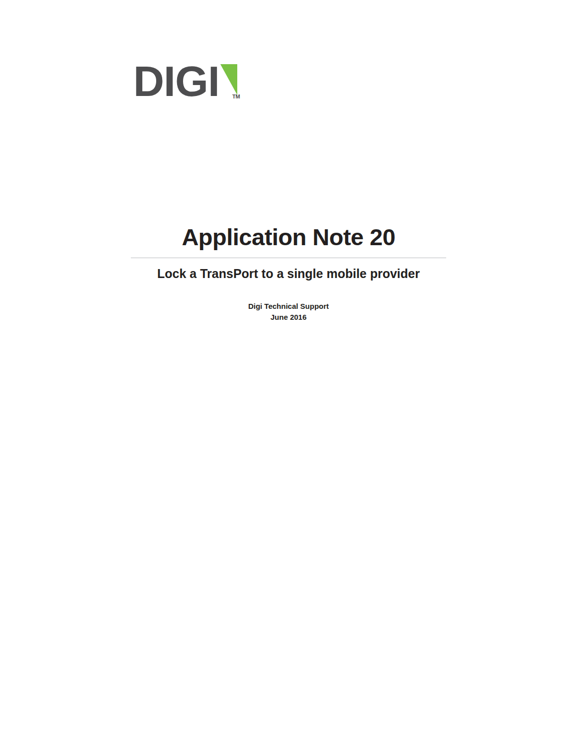DIGI TM
Application Note 20
Lock a TransPort to a single mobile provider
Digi Technical Support
June 2016